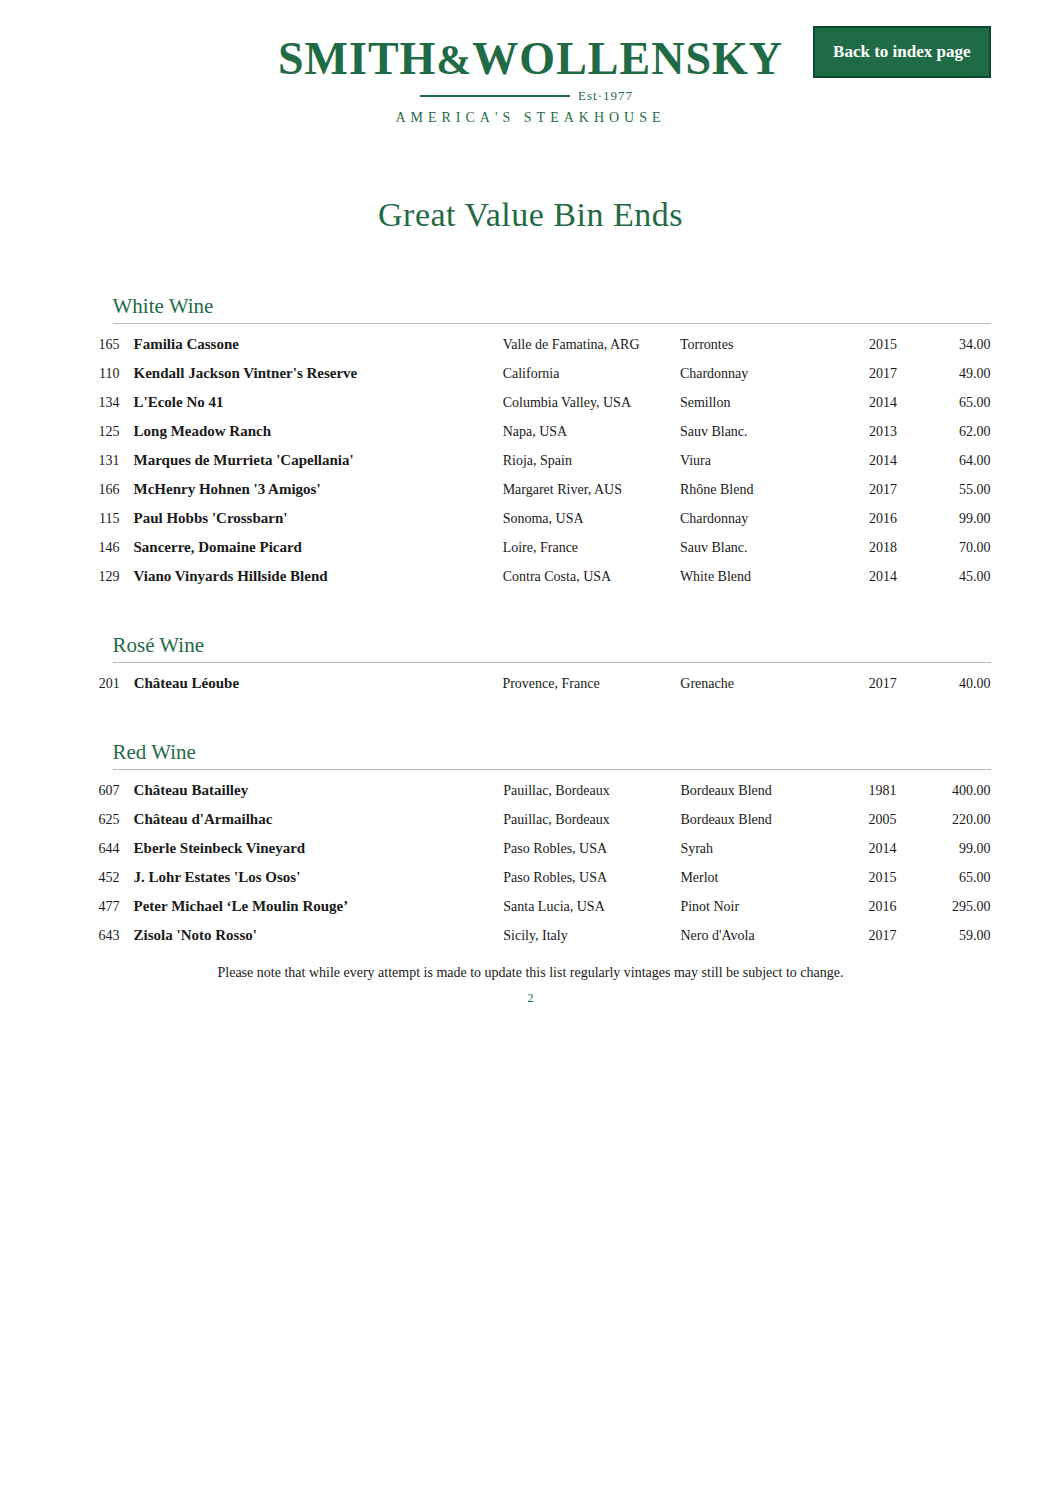Back to index page
SMITH&WOLLENSKY
Est·1977
AMERICA'S STEAKHOUSE
Great Value Bin Ends
White Wine
| 165 | Familia Cassone | Valle de Famatina, ARG | Torrontes | 2015 | 34.00 |
| 110 | Kendall Jackson Vintner's Reserve | California | Chardonnay | 2017 | 49.00 |
| 134 | L'Ecole No 41 | Columbia Valley, USA | Semillon | 2014 | 65.00 |
| 125 | Long Meadow Ranch | Napa, USA | Sauv Blanc. | 2013 | 62.00 |
| 131 | Marques de Murrieta 'Capellania' | Rioja, Spain | Viura | 2014 | 64.00 |
| 166 | McHenry Hohnen '3 Amigos' | Margaret River, AUS | Rhône Blend | 2017 | 55.00 |
| 115 | Paul Hobbs 'Crossbarn' | Sonoma, USA | Chardonnay | 2016 | 99.00 |
| 146 | Sancerre, Domaine Picard | Loire, France | Sauv Blanc. | 2018 | 70.00 |
| 129 | Viano Vinyards Hillside Blend | Contra Costa, USA | White Blend | 2014 | 45.00 |
Rosé Wine
| 201 | Château Léoube | Provence, France | Grenache | 2017 | 40.00 |
Red Wine
| 607 | Château Batailley | Pauillac, Bordeaux | Bordeaux Blend | 1981 | 400.00 |
| 625 | Château d'Armailhac | Pauillac, Bordeaux | Bordeaux Blend | 2005 | 220.00 |
| 644 | Eberle Steinbeck Vineyard | Paso Robles, USA | Syrah | 2014 | 99.00 |
| 452 | J. Lohr Estates 'Los Osos' | Paso Robles, USA | Merlot | 2015 | 65.00 |
| 477 | Peter Michael ‘Le Moulin Rouge’ | Santa Lucia, USA | Pinot Noir | 2016 | 295.00 |
| 643 | Zisola 'Noto Rosso' | Sicily, Italy | Nero d'Avola | 2017 | 59.00 |
Please note that while every attempt is made to update this list regularly vintages may still be subject to change.
2